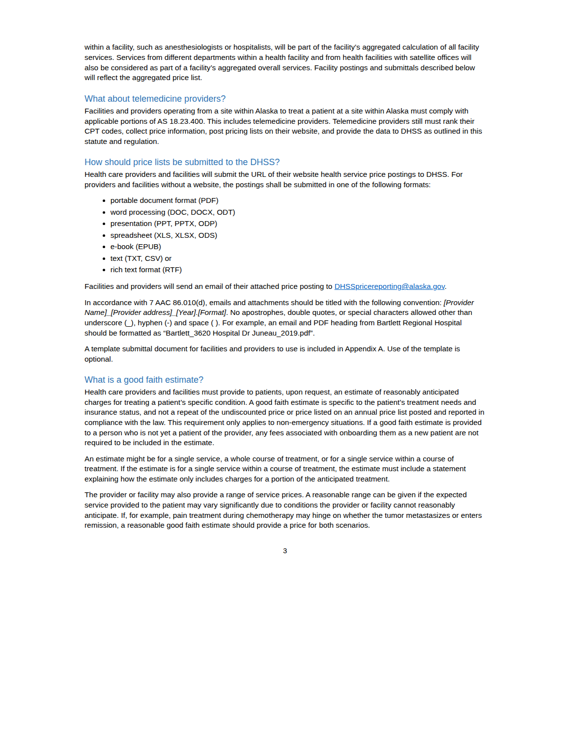within a facility, such as anesthesiologists or hospitalists, will be part of the facility’s aggregated calculation of all facility services. Services from different departments within a health facility and from health facilities with satellite offices will also be considered as part of a facility’s aggregated overall services. Facility postings and submittals described below will reflect the aggregated price list.
What about telemedicine providers?
Facilities and providers operating from a site within Alaska to treat a patient at a site within Alaska must comply with applicable portions of AS 18.23.400. This includes telemedicine providers. Telemedicine providers still must rank their CPT codes, collect price information, post pricing lists on their website, and provide the data to DHSS as outlined in this statute and regulation.
How should price lists be submitted to the DHSS?
Health care providers and facilities will submit the URL of their website health service price postings to DHSS. For providers and facilities without a website, the postings shall be submitted in one of the following formats:
portable document format (PDF)
word processing (DOC, DOCX, ODT)
presentation (PPT, PPTX, ODP)
spreadsheet (XLS, XLSX, ODS)
e-book (EPUB)
text (TXT, CSV) or
rich text format (RTF)
Facilities and providers will send an email of their attached price posting to DHSSpricereporting@alaska.gov.
In accordance with 7 AAC 86.010(d), emails and attachments should be titled with the following convention: [Provider Name]_[Provider address]_[Year].[Format]. No apostrophes, double quotes, or special characters allowed other than underscore (_), hyphen (-) and space ( ). For example, an email and PDF heading from Bartlett Regional Hospital should be formatted as “Bartlett_3620 Hospital Dr Juneau_2019.pdf”.
A template submittal document for facilities and providers to use is included in Appendix A. Use of the template is optional.
What is a good faith estimate?
Health care providers and facilities must provide to patients, upon request, an estimate of reasonably anticipated charges for treating a patient’s specific condition. A good faith estimate is specific to the patient’s treatment needs and insurance status, and not a repeat of the undiscounted price or price listed on an annual price list posted and reported in compliance with the law. This requirement only applies to non-emergency situations. If a good faith estimate is provided to a person who is not yet a patient of the provider, any fees associated with onboarding them as a new patient are not required to be included in the estimate.
An estimate might be for a single service, a whole course of treatment, or for a single service within a course of treatment. If the estimate is for a single service within a course of treatment, the estimate must include a statement explaining how the estimate only includes charges for a portion of the anticipated treatment.
The provider or facility may also provide a range of service prices. A reasonable range can be given if the expected service provided to the patient may vary significantly due to conditions the provider or facility cannot reasonably anticipate. If, for example, pain treatment during chemotherapy may hinge on whether the tumor metastasizes or enters remission, a reasonable good faith estimate should provide a price for both scenarios.
3